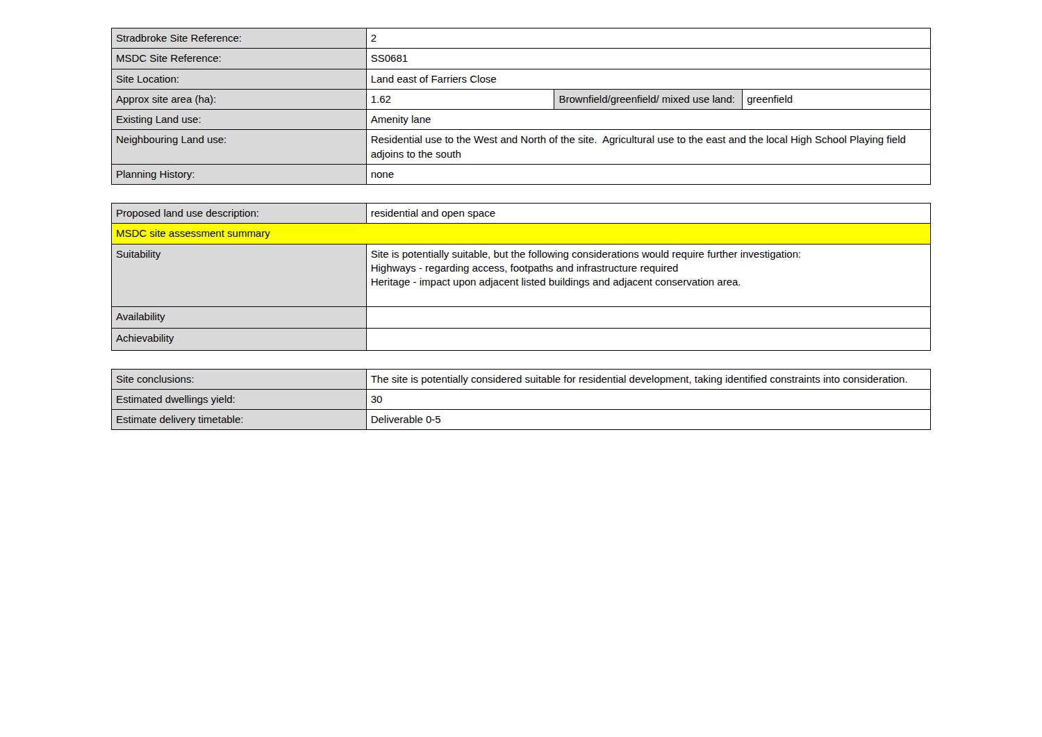| Stradbroke Site Reference: | 2 |
| MSDC Site Reference: | SS0681 |
| Site Location: | Land east of Farriers Close |
| Approx site area (ha): | 1.62 | Brownfield/greenfield/ mixed use land: | greenfield |
| Existing Land use: | Amenity lane |
| Neighbouring Land use: | Residential use to the West and North of the site. Agricultural use to the east and the local High School Playing field adjoins to the south |
| Planning History: | none |
| Proposed land use description: | residential and open space |
| MSDC site assessment summary |
| Suitability | Site is potentially suitable, but the following considerations would require further investigation: Highways - regarding access, footpaths and infrastructure required Heritage - impact upon adjacent listed buildings and adjacent conservation area. |
| Availability | |
| Achievability | |
| Site conclusions: | The site is potentially considered suitable for residential development, taking identified constraints into consideration. |
| Estimated dwellings yield: | 30 |
| Estimate delivery timetable: | Deliverable 0-5 |